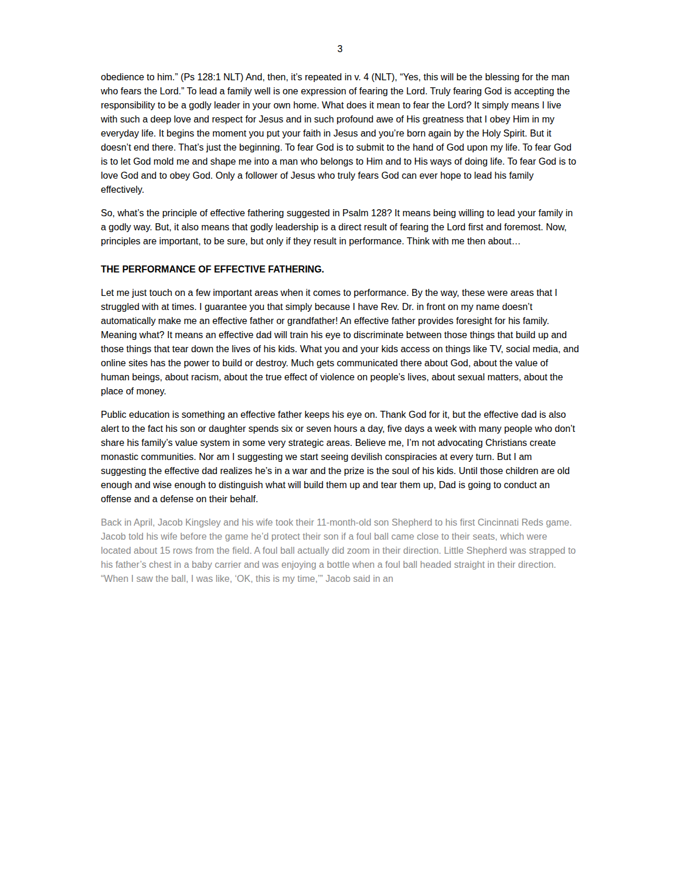3
obedience to him.” (Ps 128:1 NLT) And, then, it’s repeated in v. 4 (NLT), “Yes, this will be the blessing for the man who fears the Lord.” To lead a family well is one expression of fearing the Lord. Truly fearing God is accepting the responsibility to be a godly leader in your own home. What does it mean to fear the Lord? It simply means I live with such a deep love and respect for Jesus and in such profound awe of His greatness that I obey Him in my everyday life. It begins the moment you put your faith in Jesus and you’re born again by the Holy Spirit. But it doesn’t end there. That’s just the beginning. To fear God is to submit to the hand of God upon my life. To fear God is to let God mold me and shape me into a man who belongs to Him and to His ways of doing life. To fear God is to love God and to obey God. Only a follower of Jesus who truly fears God can ever hope to lead his family effectively.
So, what’s the principle of effective fathering suggested in Psalm 128? It means being willing to lead your family in a godly way. But, it also means that godly leadership is a direct result of fearing the Lord first and foremost. Now, principles are important, to be sure, but only if they result in performance. Think with me then about…
THE PERFORMANCE OF EFFECTIVE FATHERING.
Let me just touch on a few important areas when it comes to performance. By the way, these were areas that I struggled with at times. I guarantee you that simply because I have Rev. Dr. in front on my name doesn’t automatically make me an effective father or grandfather! An effective father provides foresight for his family. Meaning what? It means an effective dad will train his eye to discriminate between those things that build up and those things that tear down the lives of his kids. What you and your kids access on things like TV, social media, and online sites has the power to build or destroy. Much gets communicated there about God, about the value of human beings, about racism, about the true effect of violence on people’s lives, about sexual matters, about the place of money.
Public education is something an effective father keeps his eye on. Thank God for it, but the effective dad is also alert to the fact his son or daughter spends six or seven hours a day, five days a week with many people who don’t share his family’s value system in some very strategic areas. Believe me, I’m not advocating Christians create monastic communities. Nor am I suggesting we start seeing devilish conspiracies at every turn. But I am suggesting the effective dad realizes he’s in a war and the prize is the soul of his kids. Until those children are old enough and wise enough to distinguish what will build them up and tear them up, Dad is going to conduct an offense and a defense on their behalf.
Back in April, Jacob Kingsley and his wife took their 11-month-old son Shepherd to his first Cincinnati Reds game. Jacob told his wife before the game he’d protect their son if a foul ball came close to their seats, which were located about 15 rows from the field. A foul ball actually did zoom in their direction. Little Shepherd was strapped to his father’s chest in a baby carrier and was enjoying a bottle when a foul ball headed straight in their direction. “When I saw the ball, I was like, ‘OK, this is my time,’” Jacob said in an